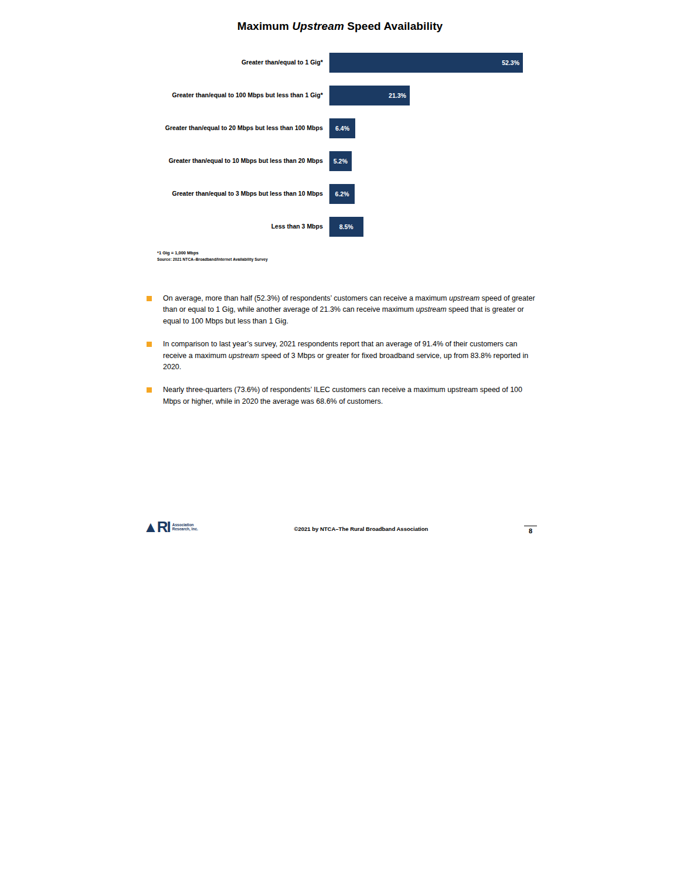Maximum Upstream Speed Availability
Greater than/equal to 1 Gig*
52.3%
Greater than/equal to 100 Mbps but less than 1 Gig*
21.3%
Greater than/equal to 20 Mbps but less than 100 Mbps
6.4%
Greater than/equal to 10 Mbps but less than 20 Mbps
5.2%
Greater than/equal to 3 Mbps but less than 10 Mbps
6.2%
Less than 3 Mbps
8.5%
*1 Gig = 1,000 Mbps
Source: 2021 NTCA–Broadband/Internet Availability Survey
On average, more than half (52.3%) of respondents’ customers can receive a maximum upstream speed of greater than or equal to 1 Gig, while another average of 21.3% can receive maximum upstream speed that is greater or equal to 100 Mbps but less than 1 Gig.
In comparison to last year’s survey, 2021 respondents report that an average of 91.4% of their customers can receive a maximum upstream speed of 3 Mbps or greater for fixed broadband service, up from 83.8% reported in 2020.
Nearly three-quarters (73.6%) of respondents’ ILEC customers can receive a maximum upstream speed of 100 Mbps or higher, while in 2020 the average was 68.6% of customers.
▲RI
Association
Research, Inc.
©2021 by NTCA–The Rural Broadband Association
8